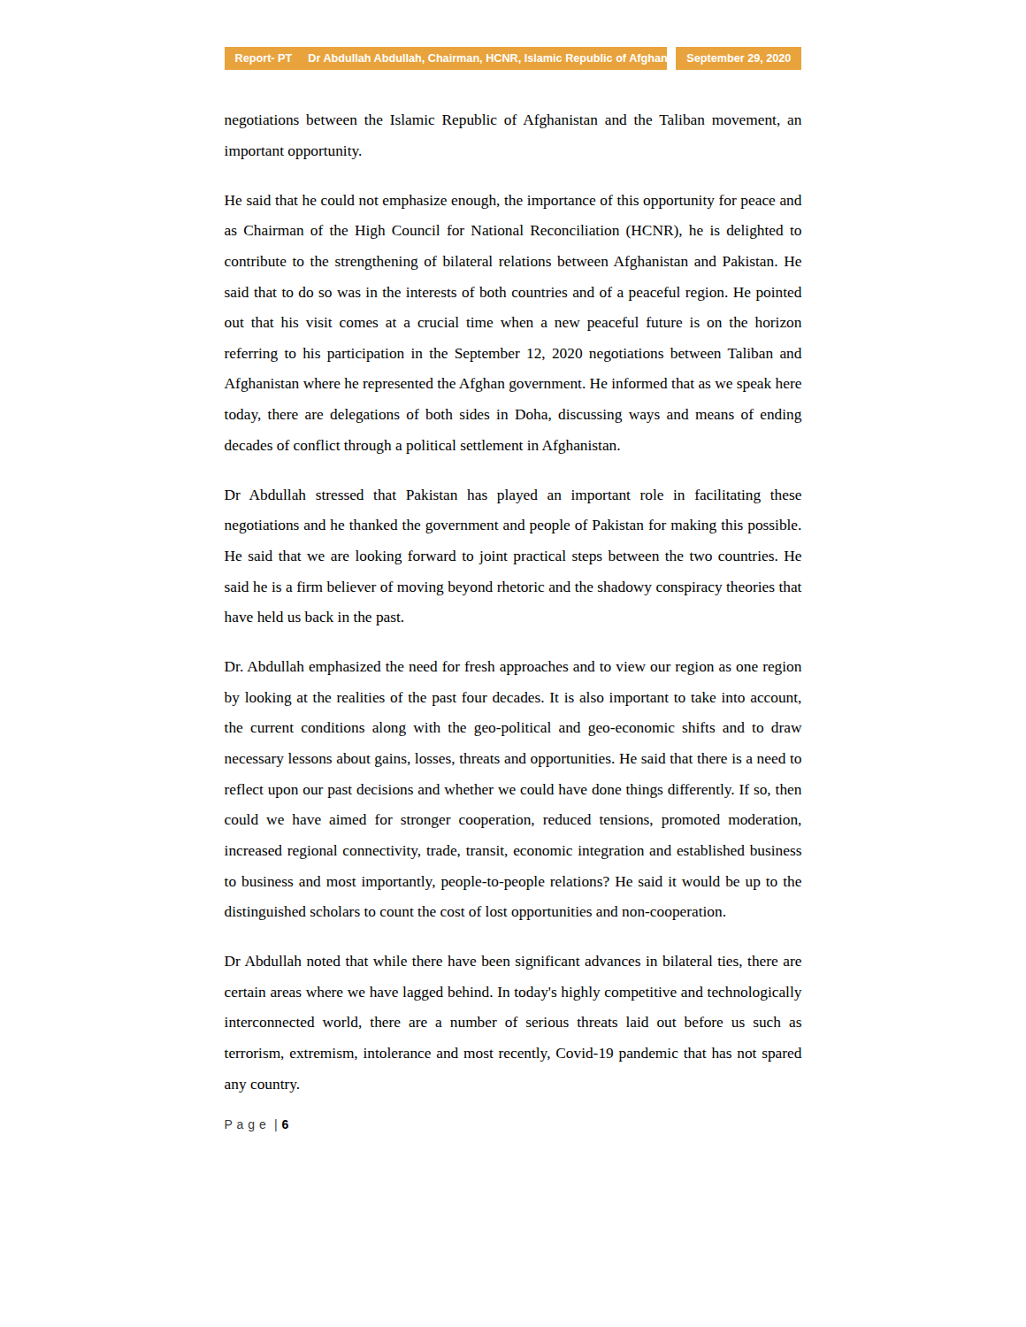Report- PT
Dr Abdullah Abdullah, Chairman, HCNR, Islamic Republic of Afghanistan
September 29, 2020
negotiations between the Islamic Republic of Afghanistan and the Taliban movement, an important opportunity.
He said that he could not emphasize enough, the importance of this opportunity for peace and as Chairman of the High Council for National Reconciliation (HCNR), he is delighted to contribute to the strengthening of bilateral relations between Afghanistan and Pakistan. He said that to do so was in the interests of both countries and of a peaceful region. He pointed out that his visit comes at a crucial time when a new peaceful future is on the horizon referring to his participation in the September 12, 2020 negotiations between Taliban and Afghanistan where he represented the Afghan government. He informed that as we speak here today, there are delegations of both sides in Doha, discussing ways and means of ending decades of conflict through a political settlement in Afghanistan.
Dr Abdullah stressed that Pakistan has played an important role in facilitating these negotiations and he thanked the government and people of Pakistan for making this possible. He said that we are looking forward to joint practical steps between the two countries. He said he is a firm believer of moving beyond rhetoric and the shadowy conspiracy theories that have held us back in the past.
Dr. Abdullah emphasized the need for fresh approaches and to view our region as one region by looking at the realities of the past four decades. It is also important to take into account, the current conditions along with the geo-political and geo-economic shifts and to draw necessary lessons about gains, losses, threats and opportunities. He said that there is a need to reflect upon our past decisions and whether we could have done things differently. If so, then could we have aimed for stronger cooperation, reduced tensions, promoted moderation, increased regional connectivity, trade, transit, economic integration and established business to business and most importantly, people-to-people relations? He said it would be up to the distinguished scholars to count the cost of lost opportunities and non-cooperation.
Dr Abdullah noted that while there have been significant advances in bilateral ties, there are certain areas where we have lagged behind. In today's highly competitive and technologically interconnected world, there are a number of serious threats laid out before us such as terrorism, extremism, intolerance and most recently, Covid-19 pandemic that has not spared any country.
P a g e | 6